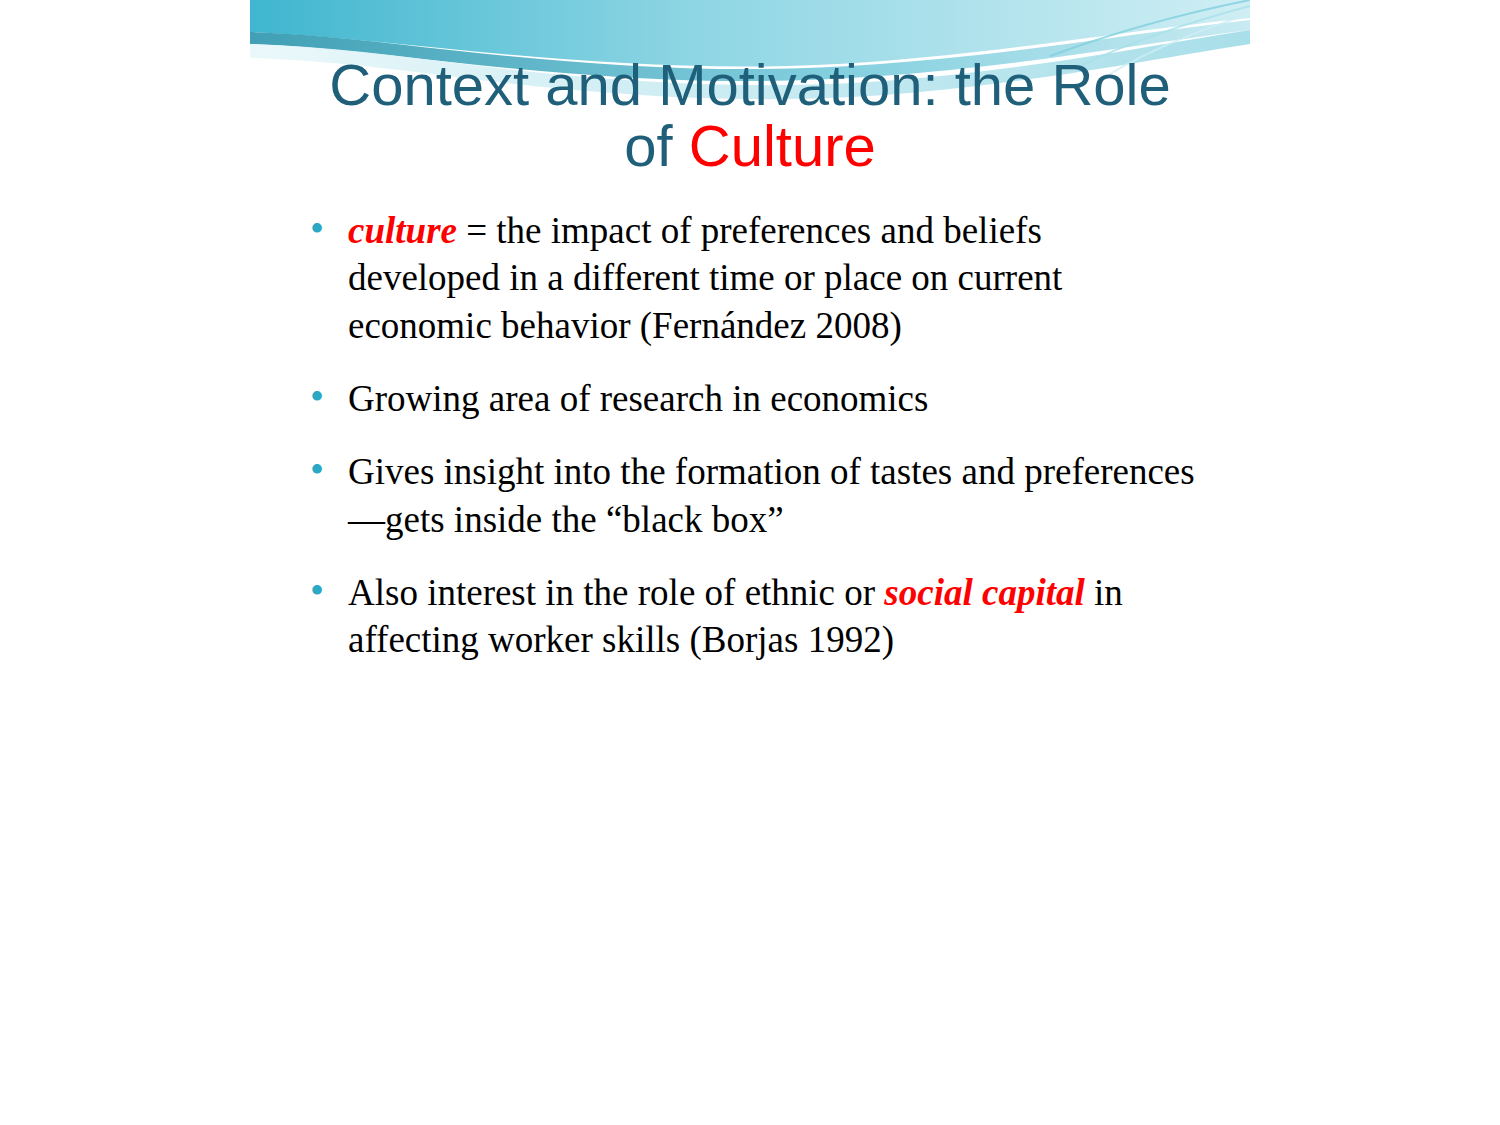Context and Motivation: the Role of Culture
culture = the impact of preferences and beliefs developed in a different time or place on current economic behavior (Fernández 2008)
Growing area of research in economics
Gives insight into the formation of tastes and preferences—gets inside the “black box”
Also interest in the role of ethnic or social capital in affecting worker skills (Borjas 1992)